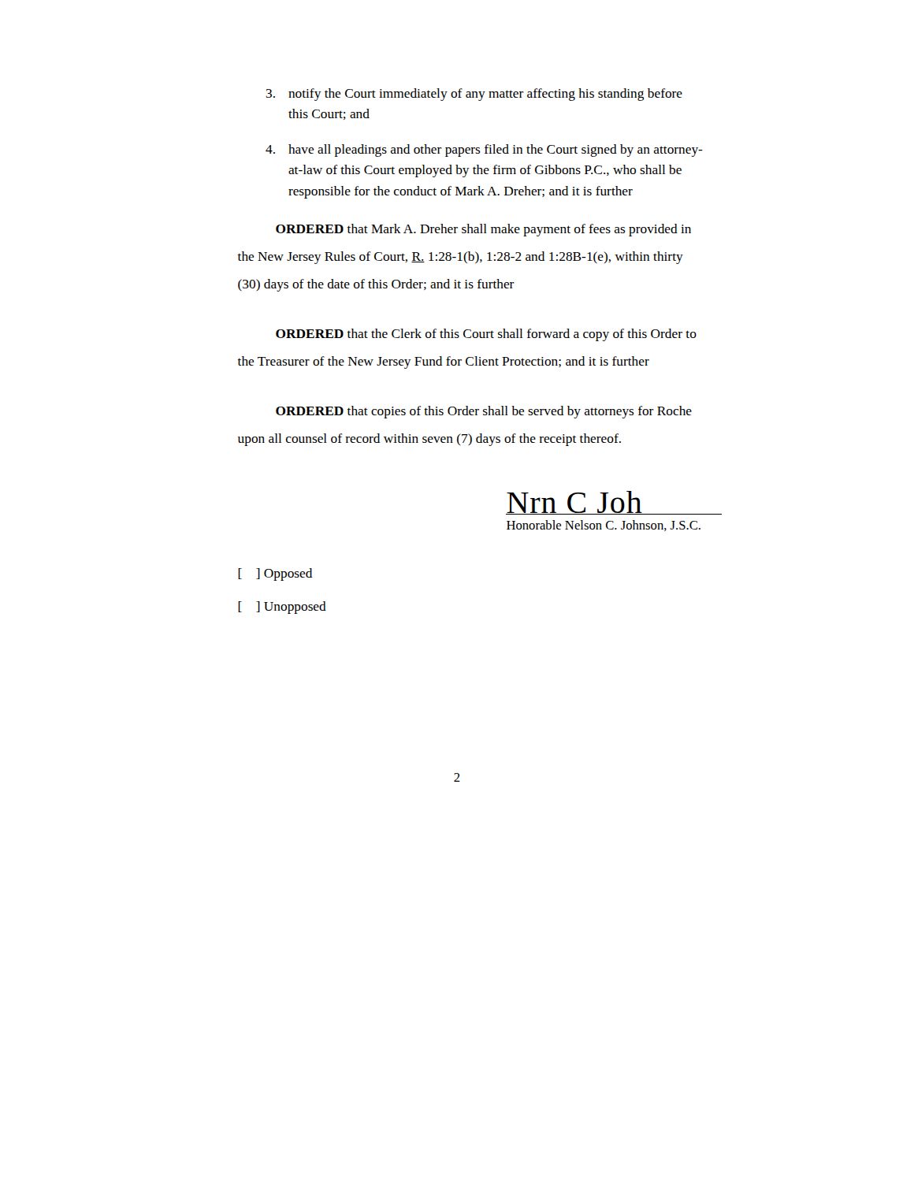notify the Court immediately of any matter affecting his standing before this Court; and
have all pleadings and other papers filed in the Court signed by an attorney-at-law of this Court employed by the firm of Gibbons P.C., who shall be responsible for the conduct of Mark A. Dreher; and it is further
ORDERED that Mark A. Dreher shall make payment of fees as provided in the New Jersey Rules of Court, R. 1:28-1(b), 1:28-2 and 1:28B-1(e), within thirty (30) days of the date of this Order; and it is further
ORDERED that the Clerk of this Court shall forward a copy of this Order to the Treasurer of the New Jersey Fund for Client Protection; and it is further
ORDERED that copies of this Order shall be served by attorneys for Roche upon all counsel of record within seven (7) days of the receipt thereof.
Nrn C Joh
Honorable Nelson C. Johnson, J.S.C.
[ ] Opposed
[ ] Unopposed
2